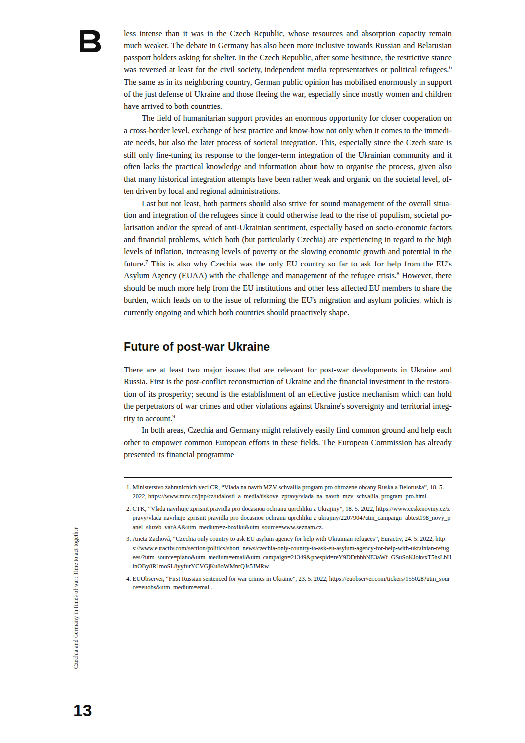Czechia and Germany in times of war: Time to act together
less intense than it was in the Czech Republic, whose resources and absorption capacity remain much weaker. The debate in Germany has also been more inclusive towards Russian and Belarusian passport holders asking for shelter. In the Czech Republic, after some hesitance, the restrictive stance was reversed at least for the civil society, independent media representatives or political refugees.6 The same as in its neighboring country, German public opinion has mobilised enormously in support of the just defense of Ukraine and those fleeing the war, especially since mostly women and children have arrived to both countries.
The field of humanitarian support provides an enormous opportunity for closer cooperation on a cross-border level, exchange of best practice and know-how not only when it comes to the immediate needs, but also the later process of societal integration. This, especially since the Czech state is still only fine-tuning its response to the longer-term integration of the Ukrainian community and it often lacks the practical knowledge and information about how to organise the process, given also that many historical integration attempts have been rather weak and organic on the societal level, often driven by local and regional administrations.
Last but not least, both partners should also strive for sound management of the overall situation and integration of the refugees since it could otherwise lead to the rise of populism, societal polarisation and/or the spread of anti-Ukrainian sentiment, especially based on socio-economic factors and financial problems, which both (but particularly Czechia) are experiencing in regard to the high levels of inflation, increasing levels of poverty or the slowing economic growth and potential in the future.7 This is also why Czechia was the only EU country so far to ask for help from the EU's Asylum Agency (EUAA) with the challenge and management of the refugee crisis.8 However, there should be much more help from the EU institutions and other less affected EU members to share the burden, which leads on to the issue of reforming the EU's migration and asylum policies, which is currently ongoing and which both countries should proactively shape.
Future of post-war Ukraine
There are at least two major issues that are relevant for post-war developments in Ukraine and Russia. First is the post-conflict reconstruction of Ukraine and the financial investment in the restoration of its prosperity; second is the establishment of an effective justice mechanism which can hold the perpetrators of war crimes and other violations against Ukraine's sovereignty and territorial integrity to account.9
In both areas, Czechia and Germany might relatively easily find common ground and help each other to empower common European efforts in these fields. The European Commission has already presented its financial programme
Ministerstvo zahranicnich veci CR, “Vlada na navrh MZV schvalila program pro ohrozene obcany Ruska a Beloruska”, 18. 5. 2022, https://www.mzv.cz/jnp/cz/udalosti_a_media/tiskove_zpravy/vlada_na_navrh_mzv_schvalila_program_pro.html.
CTK, “Vlada navrhuje zprisnit pravidla pro docasnou ochranu uprchliku z Ukrajiny”, 18. 5. 2022, https://www.ceskenoviny.cz/zpravy/vlada-navrhuje-zprisnit-pravidla-pro-docasnou-ochranu-uprchliku-z-ukrajiny/2207904?utm_campaign=abtest198_novy_panel_sluzeb_varAA&utm_medium=z-boxiku&utm_source=www.seznam.cz.
Aneta Zachová, “Czechia only country to ask EU asylum agency for help with Ukrainian refugees”, Euractiv, 24. 5. 2022, https://www.euractiv.com/section/politics/short_news/czechia-only-country-to-ask-eu-asylum-agency-for-help-with-ukrainian-refugees/?utm_source=piano&utm_medium=email&utm_campaign=21349&pnespid=reY9DDtbbbNE3aWf_GSuSoKJohvxT5hsLbHinOBy8R1moSL8yyfurYCVGjKu8oWMnrQJs5JMRw
EUObserver, “First Russian sentenced for war crimes in Ukraine”, 23. 5. 2022, https://euobserver.com/tickers/155028?utm_source=euobs&utm_medium=email.
13